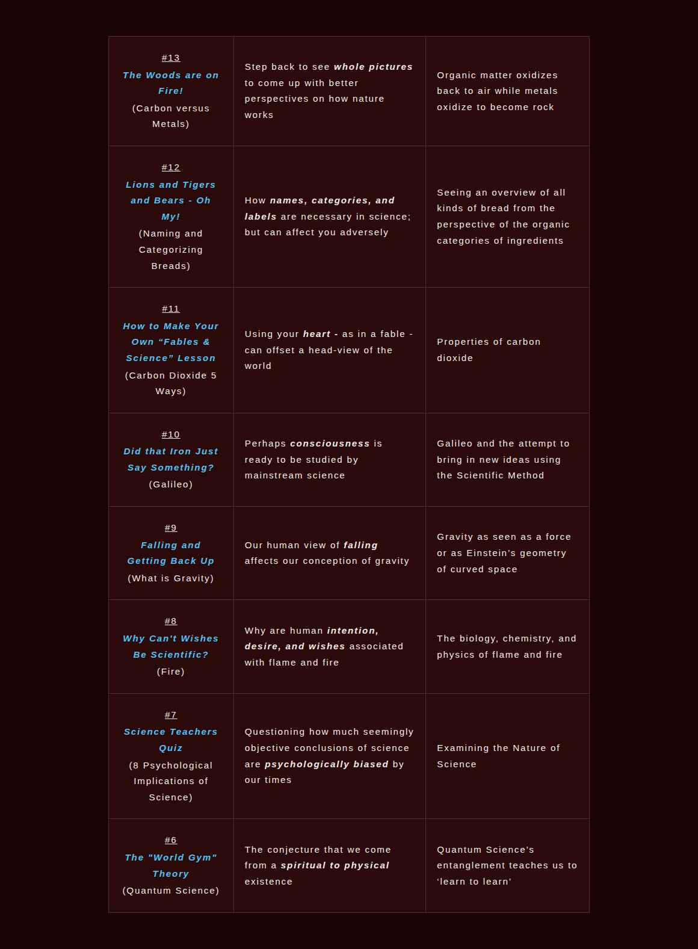| #13 The Woods are on Fire! (Carbon versus Metals) | Step back to see whole pictures to come up with better perspectives on how nature works | Organic matter oxidizes back to air while metals oxidize to become rock |
| #12 Lions and Tigers and Bears - Oh My! (Naming and Categorizing Breads) | How names, categories, and labels are necessary in science; but can affect you adversely | Seeing an overview of all kinds of bread from the perspective of the organic categories of ingredients |
| #11 How to Make Your Own “Fables & Science” Lesson (Carbon Dioxide 5 Ways) | Using your heart - as in a fable - can offset a head-view of the world | Properties of carbon dioxide |
| #10 Did that Iron Just Say Something? (Galileo) | Perhaps consciousness is ready to be studied by mainstream science | Galileo and the attempt to bring in new ideas using the Scientific Method |
| #9 Falling and Getting Back Up (What is Gravity) | Our human view of falling affects our conception of gravity | Gravity as seen as a force or as Einstein’s geometry of curved space |
| #8 Why Can't Wishes Be Scientific? (Fire) | Why are human intention, desire, and wishes associated with flame and fire | The biology, chemistry, and physics of flame and fire |
| #7 Science Teachers Quiz (8 Psychological Implications of Science) | Questioning how much seemingly objective conclusions of science are psychologically biased by our times | Examining the Nature of Science |
| #6 The "World Gym" Theory (Quantum Science) | The conjecture that we come from a spiritual to physical existence | Quantum Science’s entanglement teaches us to ‘learn to learn’ |